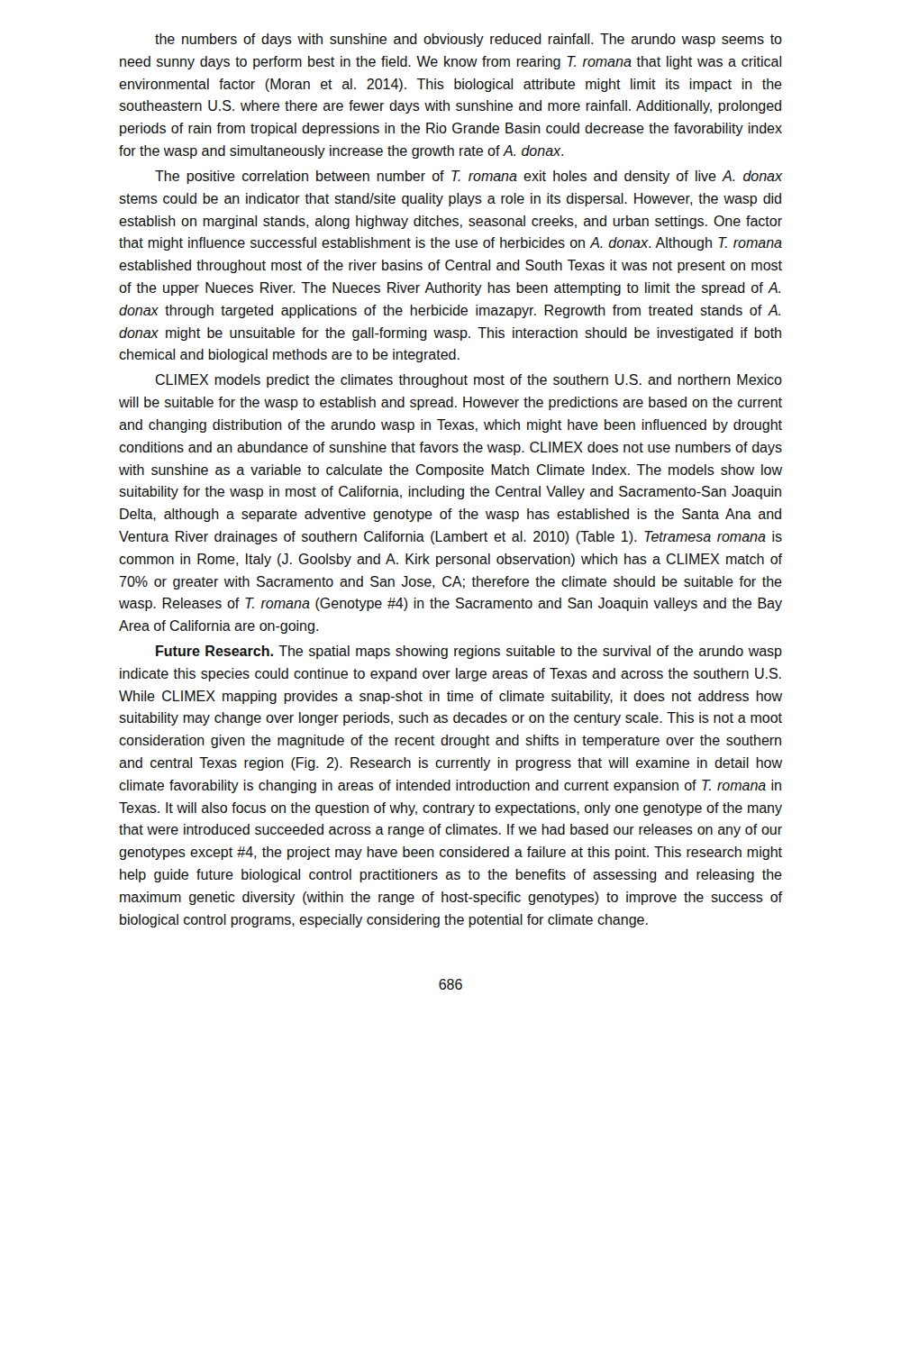the numbers of days with sunshine and obviously reduced rainfall. The arundo wasp seems to need sunny days to perform best in the field. We know from rearing T. romana that light was a critical environmental factor (Moran et al. 2014). This biological attribute might limit its impact in the southeastern U.S. where there are fewer days with sunshine and more rainfall. Additionally, prolonged periods of rain from tropical depressions in the Rio Grande Basin could decrease the favorability index for the wasp and simultaneously increase the growth rate of A. donax.
The positive correlation between number of T. romana exit holes and density of live A. donax stems could be an indicator that stand/site quality plays a role in its dispersal. However, the wasp did establish on marginal stands, along highway ditches, seasonal creeks, and urban settings. One factor that might influence successful establishment is the use of herbicides on A. donax. Although T. romana established throughout most of the river basins of Central and South Texas it was not present on most of the upper Nueces River. The Nueces River Authority has been attempting to limit the spread of A. donax through targeted applications of the herbicide imazapyr. Regrowth from treated stands of A. donax might be unsuitable for the gall-forming wasp. This interaction should be investigated if both chemical and biological methods are to be integrated.
CLIMEX models predict the climates throughout most of the southern U.S. and northern Mexico will be suitable for the wasp to establish and spread. However the predictions are based on the current and changing distribution of the arundo wasp in Texas, which might have been influenced by drought conditions and an abundance of sunshine that favors the wasp. CLIMEX does not use numbers of days with sunshine as a variable to calculate the Composite Match Climate Index. The models show low suitability for the wasp in most of California, including the Central Valley and Sacramento-San Joaquin Delta, although a separate adventive genotype of the wasp has established is the Santa Ana and Ventura River drainages of southern California (Lambert et al. 2010) (Table 1). Tetramesa romana is common in Rome, Italy (J. Goolsby and A. Kirk personal observation) which has a CLIMEX match of 70% or greater with Sacramento and San Jose, CA; therefore the climate should be suitable for the wasp. Releases of T. romana (Genotype #4) in the Sacramento and San Joaquin valleys and the Bay Area of California are on-going.
Future Research. The spatial maps showing regions suitable to the survival of the arundo wasp indicate this species could continue to expand over large areas of Texas and across the southern U.S. While CLIMEX mapping provides a snap-shot in time of climate suitability, it does not address how suitability may change over longer periods, such as decades or on the century scale. This is not a moot consideration given the magnitude of the recent drought and shifts in temperature over the southern and central Texas region (Fig. 2). Research is currently in progress that will examine in detail how climate favorability is changing in areas of intended introduction and current expansion of T. romana in Texas. It will also focus on the question of why, contrary to expectations, only one genotype of the many that were introduced succeeded across a range of climates. If we had based our releases on any of our genotypes except #4, the project may have been considered a failure at this point. This research might help guide future biological control practitioners as to the benefits of assessing and releasing the maximum genetic diversity (within the range of host-specific genotypes) to improve the success of biological control programs, especially considering the potential for climate change.
686